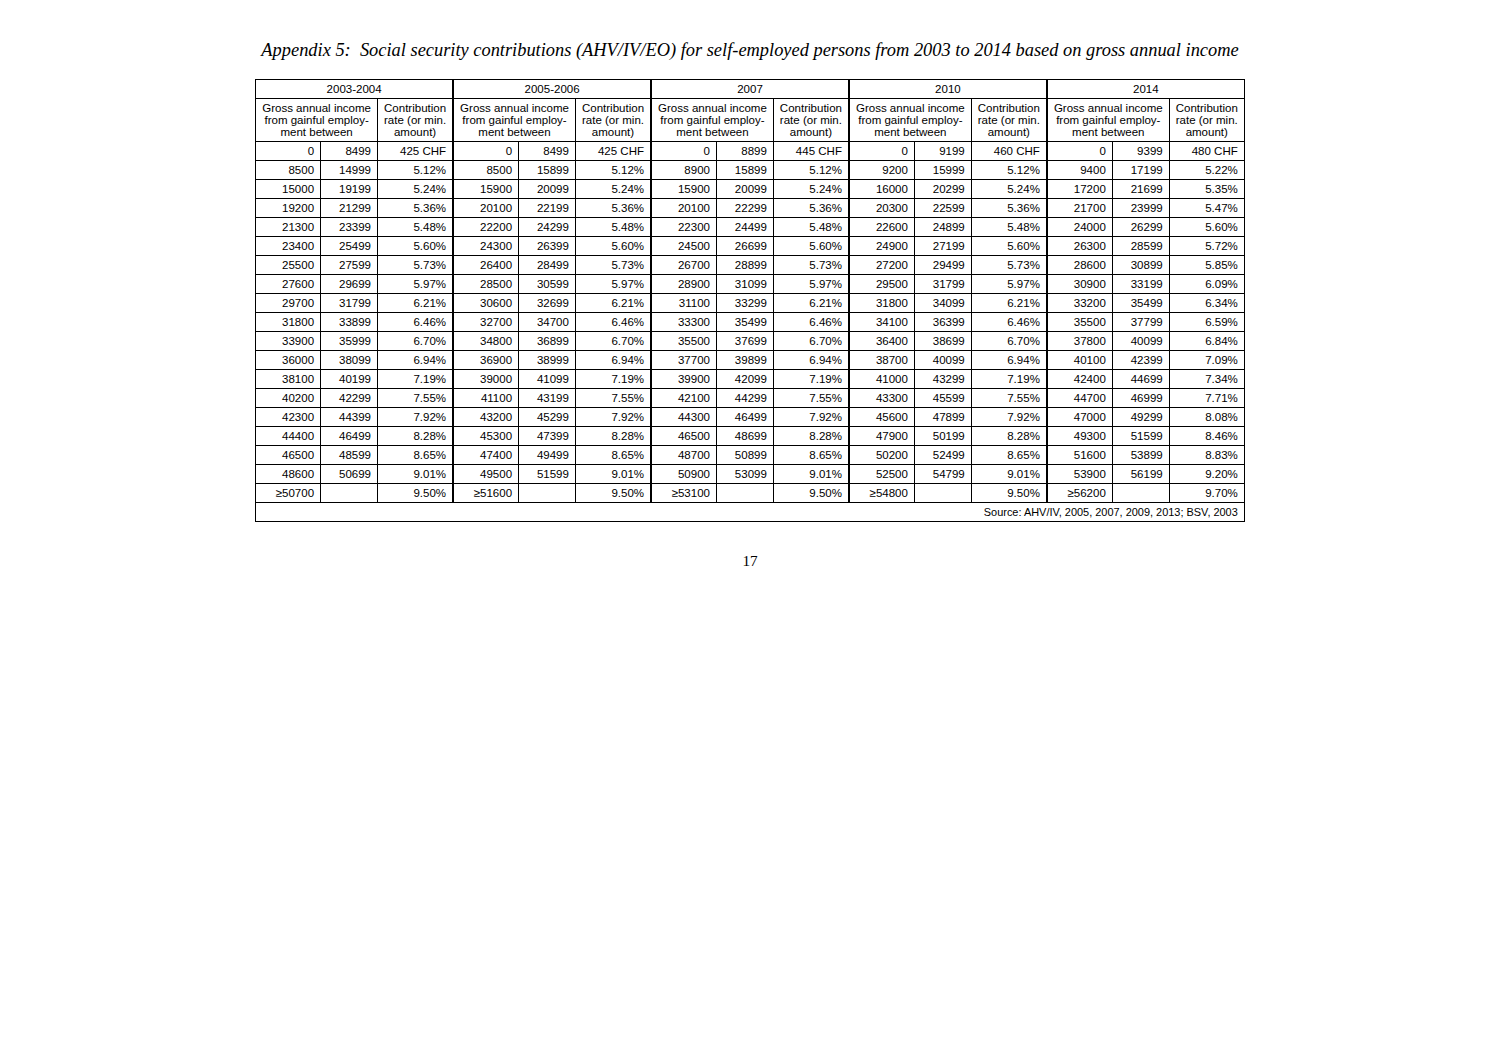Appendix 5: Social security contributions (AHV/IV/EO) for self-employed persons from 2003 to 2014 based on gross annual income
| 2003-2004 | 2005-2006 | 2007 | 2010 | 2014 |
| --- | --- | --- | --- | --- |
| Gross annual income from gainful employ- ment between | Contribution rate (or min. amount) | Gross annual income from gainful employ- ment between | Contribution rate (or min. amount) | Gross annual income from gainful employ- ment between | Contribution rate (or min. amount) | Gross annual income from gainful employ- ment between | Contribution rate (or min. amount) | Gross annual income from gainful employ- ment between | Contribution rate (or min. amount) |
| 0 | 8499 | 425 CHF | 0 | 8499 | 425 CHF | 0 | 8899 | 445 CHF | 0 | 9199 | 460 CHF | 0 | 9399 | 480 CHF |
| 8500 | 14999 | 5.12% | 8500 | 15899 | 5.12% | 8900 | 15899 | 5.12% | 9200 | 15999 | 5.12% | 9400 | 17199 | 5.22% |
| 15000 | 19199 | 5.24% | 15900 | 20099 | 5.24% | 15900 | 20099 | 5.24% | 16000 | 20299 | 5.24% | 17200 | 21699 | 5.35% |
| 19200 | 21299 | 5.36% | 20100 | 22199 | 5.36% | 20100 | 22299 | 5.36% | 20300 | 22599 | 5.36% | 21700 | 23999 | 5.47% |
| 21300 | 23399 | 5.48% | 22200 | 24299 | 5.48% | 22300 | 24499 | 5.48% | 22600 | 24899 | 5.48% | 24000 | 26299 | 5.60% |
| 23400 | 25499 | 5.60% | 24300 | 26399 | 5.60% | 24500 | 26699 | 5.60% | 24900 | 27199 | 5.60% | 26300 | 28599 | 5.72% |
| 25500 | 27599 | 5.73% | 26400 | 28499 | 5.73% | 26700 | 28899 | 5.73% | 27200 | 29499 | 5.73% | 28600 | 30899 | 5.85% |
| 27600 | 29699 | 5.97% | 28500 | 30599 | 5.97% | 28900 | 31099 | 5.97% | 29500 | 31799 | 5.97% | 30900 | 33199 | 6.09% |
| 29700 | 31799 | 6.21% | 30600 | 32699 | 6.21% | 31100 | 33299 | 6.21% | 31800 | 34099 | 6.21% | 33200 | 35499 | 6.34% |
| 31800 | 33899 | 6.46% | 32700 | 34700 | 6.46% | 33300 | 35499 | 6.46% | 34100 | 36399 | 6.46% | 35500 | 37799 | 6.59% |
| 33900 | 35999 | 6.70% | 34800 | 36899 | 6.70% | 35500 | 37699 | 6.70% | 36400 | 38699 | 6.70% | 37800 | 40099 | 6.84% |
| 36000 | 38099 | 6.94% | 36900 | 38999 | 6.94% | 37700 | 39899 | 6.94% | 38700 | 40099 | 6.94% | 40100 | 42399 | 7.09% |
| 38100 | 40199 | 7.19% | 39000 | 41099 | 7.19% | 39900 | 42099 | 7.19% | 41000 | 43299 | 7.19% | 42400 | 44699 | 7.34% |
| 40200 | 42299 | 7.55% | 41100 | 43199 | 7.55% | 42100 | 44299 | 7.55% | 43300 | 45599 | 7.55% | 44700 | 46999 | 7.71% |
| 42300 | 44399 | 7.92% | 43200 | 45299 | 7.92% | 44300 | 46499 | 7.92% | 45600 | 47899 | 7.92% | 47000 | 49299 | 8.08% |
| 44400 | 46499 | 8.28% | 45300 | 47399 | 8.28% | 46500 | 48699 | 8.28% | 47900 | 50199 | 8.28% | 49300 | 51599 | 8.46% |
| 46500 | 48599 | 8.65% | 47400 | 49499 | 8.65% | 48700 | 50899 | 8.65% | 50200 | 52499 | 8.65% | 51600 | 53899 | 8.83% |
| 48600 | 50699 | 9.01% | 49500 | 51599 | 9.01% | 50900 | 53099 | 9.01% | 52500 | 54799 | 9.01% | 53900 | 56199 | 9.20% |
| ≥50700 | | 9.50% | ≥51600 | | 9.50% | ≥53100 | | 9.50% | ≥54800 | | 9.50% | ≥56200 | | 9.70% |
| Source: AHV/IV, 2005, 2007, 2009, 2013; BSV, 2003 |
17